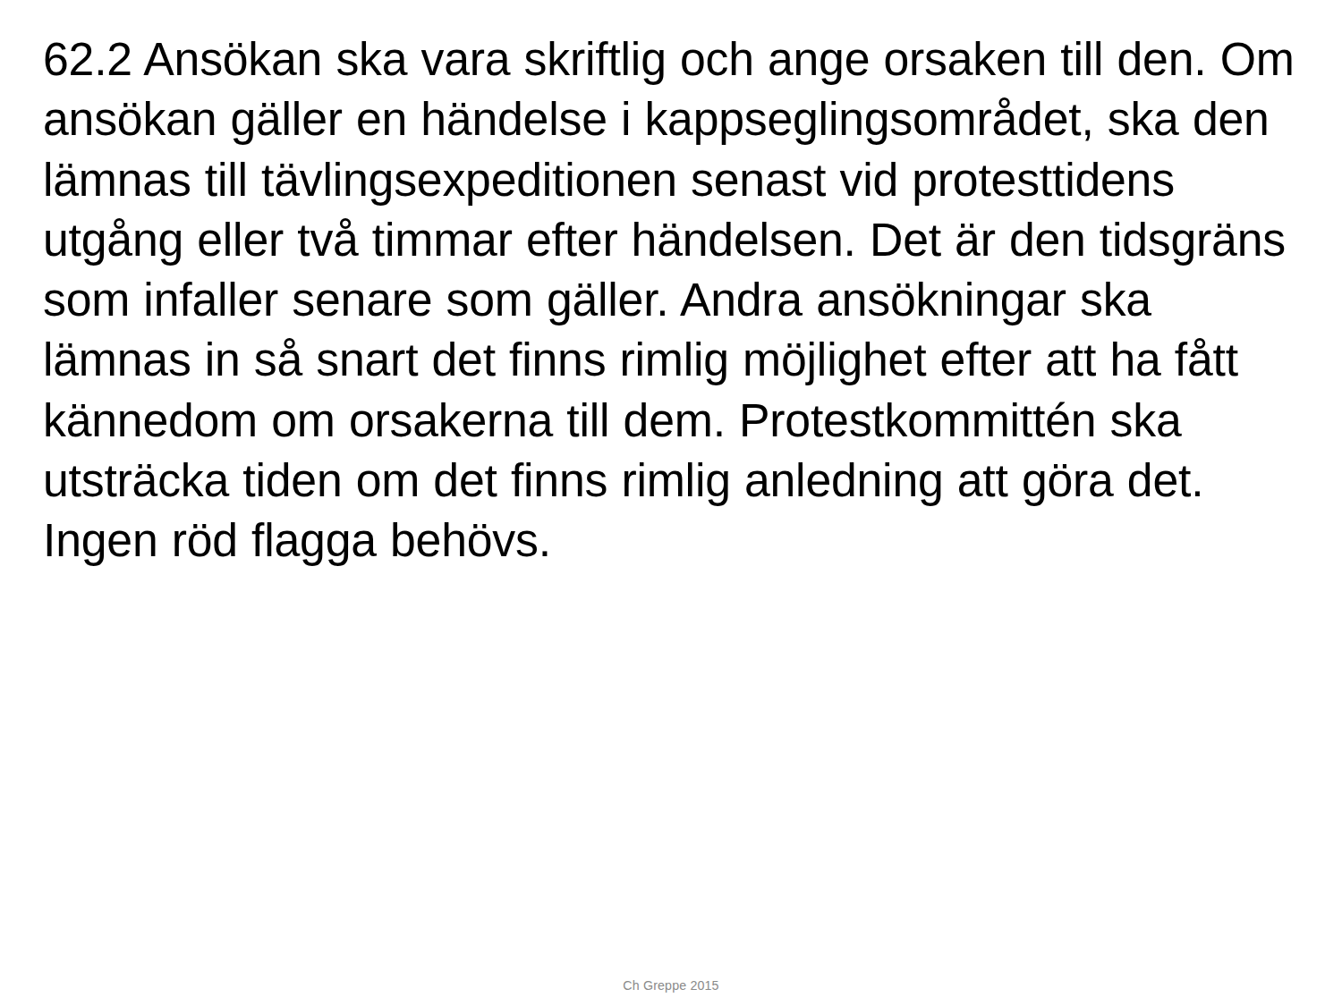62.2 Ansökan ska vara skriftlig och ange orsaken till den. Om ansökan gäller en händelse i kappseglingsområdet, ska den lämnas till tävlingsexpeditionen senast vid protesttidens utgång eller två timmar efter händelsen. Det är den tidsgräns som infaller senare som gäller. Andra ansökningar ska lämnas in så snart det finns rimlig möjlighet efter att ha fått kännedom om orsakerna till dem. Protestkommittén ska utsträcka tiden om det finns rimlig anledning att göra det. Ingen röd flagga behövs.
Ch Greppe 2015